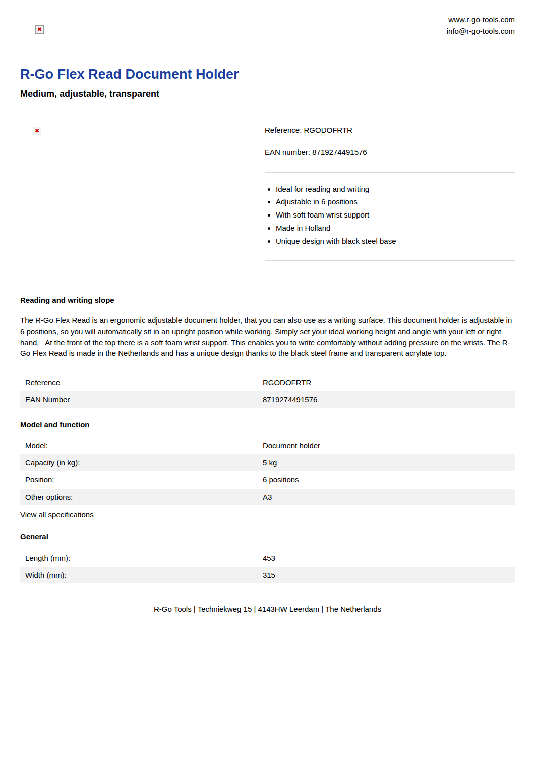✖
www.r-go-tools.com
info@r-go-tools.com
R-Go Flex Read Document Holder
Medium, adjustable, transparent
✖
Reference: RGODOFRTR
EAN number: 8719274491576
Ideal for reading and writing
Adjustable in 6 positions
With soft foam wrist support
Made in Holland
Unique design with black steel base
Reading and writing slope
The R-Go Flex Read is an ergonomic adjustable document holder, that you can also use as a writing surface. This document holder is adjustable in 6 positions, so you will automatically sit in an upright position while working. Simply set your ideal working height and angle with your left or right hand. At the front of the top there is a soft foam wrist support. This enables you to write comfortably without adding pressure on the wrists. The R-Go Flex Read is made in the Netherlands and has a unique design thanks to the black steel frame and transparent acrylate top.
| Reference | RGODOFRTR |
| EAN Number | 8719274491576 |
Model and function
| Model: | Document holder |
| Capacity (in kg): | 5 kg |
| Position: | 6 positions |
| Other options: | A3 |
View all specifications
General
| Length (mm): | 453 |
| Width (mm): | 315 |
R-Go Tools | Techniekweg 15 | 4143HW Leerdam | The Netherlands